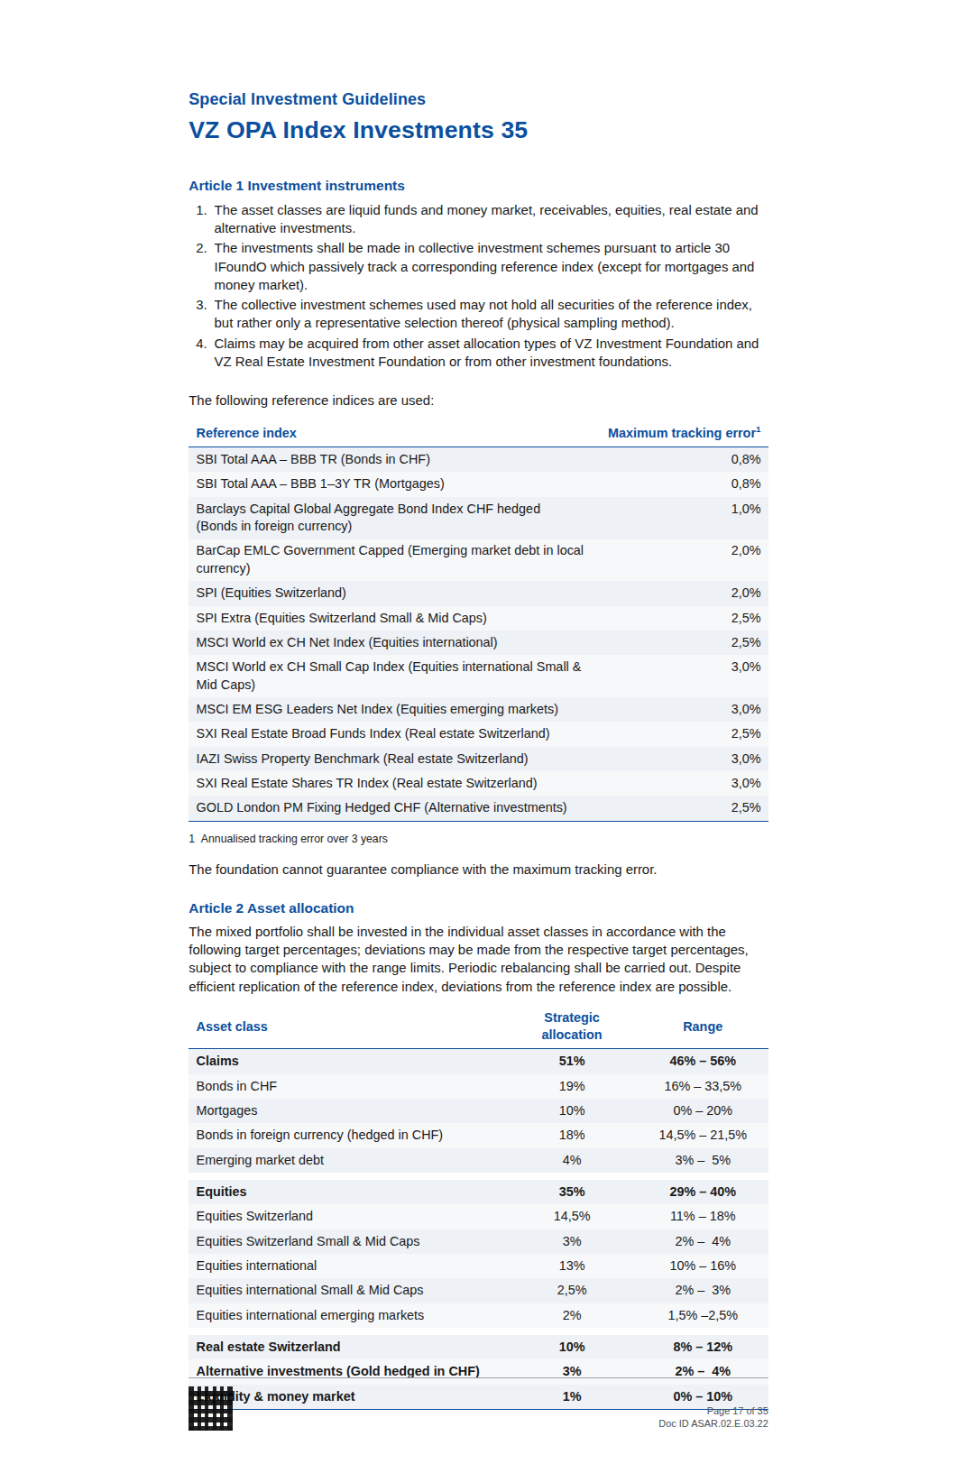Special Investment Guidelines
VZ OPA Index Investments 35
Article 1 Investment instruments
The asset classes are liquid funds and money market, receivables, equities, real estate and alternative investments.
The investments shall be made in collective investment schemes pursuant to article 30 IFoundO which passively track a corresponding reference index (except for mortgages and money market).
The collective investment schemes used may not hold all securities of the reference index, but rather only a representative selection thereof (physical sampling method).
Claims may be acquired from other asset allocation types of VZ Investment Foundation and VZ Real Estate Investment Foundation or from other investment foundations.
The following reference indices are used:
| Reference index | Maximum tracking error 1 |
| --- | --- |
| SBI Total AAA – BBB TR (Bonds in CHF) | 0,8% |
| SBI Total AAA – BBB 1–3Y TR (Mortgages) | 0,8% |
| Barclays Capital Global Aggregate Bond Index CHF hedged (Bonds in foreign currency) | 1,0% |
| BarCap EMLC Government Capped (Emerging market debt in local currency) | 2,0% |
| SPI (Equities Switzerland) | 2,0% |
| SPI Extra (Equities Switzerland Small & Mid Caps) | 2,5% |
| MSCI World ex CH Net Index (Equities international) | 2,5% |
| MSCI World ex CH Small Cap Index (Equities international Small & Mid Caps) | 3,0% |
| MSCI EM ESG Leaders Net Index (Equities emerging markets) | 3,0% |
| SXI Real Estate Broad Funds Index (Real estate Switzerland) | 2,5% |
| IAZI Swiss Property Benchmark (Real estate Switzerland) | 3,0% |
| SXI Real Estate Shares TR Index (Real estate Switzerland) | 3,0% |
| GOLD London PM Fixing Hedged CHF (Alternative investments) | 2,5% |
1 Annualised tracking error over 3 years
The foundation cannot guarantee compliance with the maximum tracking error.
Article 2 Asset allocation
The mixed portfolio shall be invested in the individual asset classes in accordance with the following target percentages; deviations may be made from the respective target percentages, subject to compliance with the range limits. Periodic rebalancing shall be carried out. Despite efficient replication of the reference index, deviations from the reference index are possible.
| Asset class | Strategic allocation | Range |
| --- | --- | --- |
| Claims | 51% | 46% – 56% |
| Bonds in CHF | 19% | 16% – 33,5% |
| Mortgages | 10% | 0% – 20% |
| Bonds in foreign currency (hedged in CHF) | 18% | 14,5% – 21,5% |
| Emerging market debt | 4% | 3% – 5% |
| Equities | 35% | 29% – 40% |
| Equities Switzerland | 14,5% | 11% – 18% |
| Equities Switzerland Small & Mid Caps | 3% | 2% – 4% |
| Equities international | 13% | 10% – 16% |
| Equities international Small & Mid Caps | 2,5% | 2% – 3% |
| Equities international emerging markets | 2% | 1,5% –2,5% |
| Real estate Switzerland | 10% | 8% – 12% |
| Alternative investments (Gold hedged in CHF) | 3% | 2% – 4% |
| Liquidity & money market | 1% | 0% – 10% |
Page 17 of 35
Doc ID ASAR.02.E.03.22